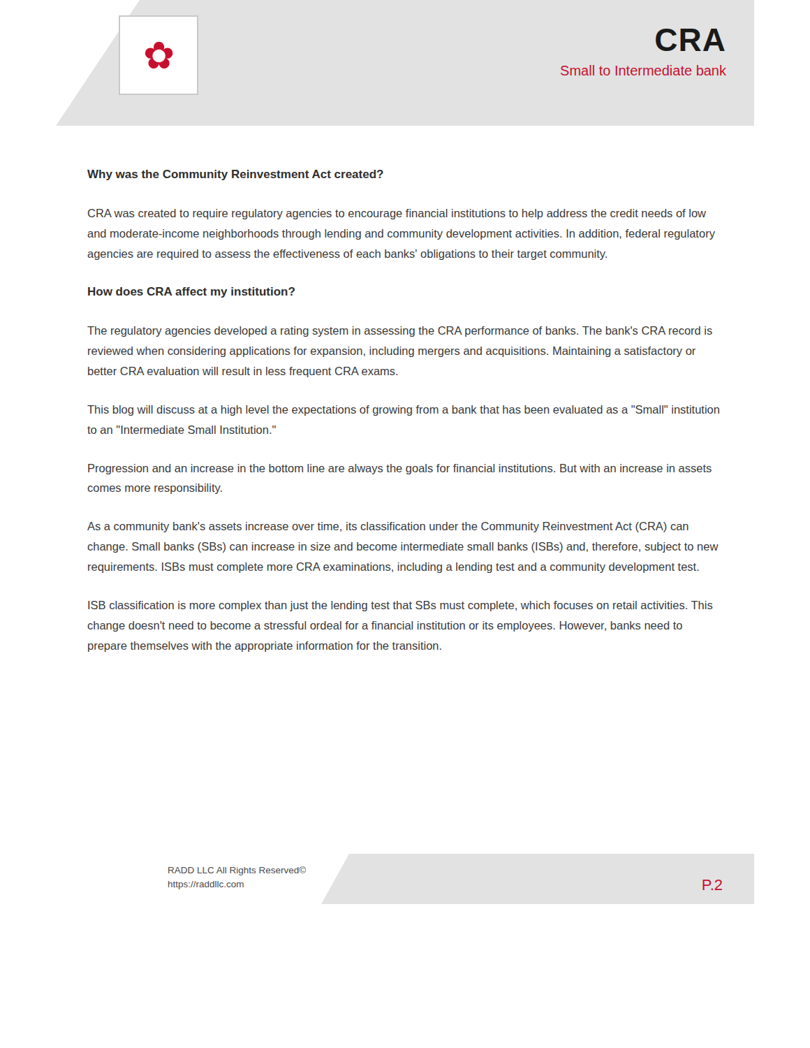✿
CRA
Small to Intermediate bank
Why was the Community Reinvestment Act created?
CRA was created to require regulatory agencies to encourage financial institutions to help address the credit needs of low and moderate-income neighborhoods through lending and community development activities. In addition, federal regulatory agencies are required to assess the effectiveness of each banks' obligations to their target community.
How does CRA affect my institution?
The regulatory agencies developed a rating system in assessing the CRA performance of banks. The bank's CRA record is reviewed when considering applications for expansion, including mergers and acquisitions. Maintaining a satisfactory or better CRA evaluation will result in less frequent CRA exams.
This blog will discuss at a high level the expectations of growing from a bank that has been evaluated as a "Small" institution to an "Intermediate Small Institution."
Progression and an increase in the bottom line are always the goals for financial institutions. But with an increase in assets comes more responsibility.
As a community bank's assets increase over time, its classification under the Community Reinvestment Act (CRA) can change. Small banks (SBs) can increase in size and become intermediate small banks (ISBs) and, therefore, subject to new requirements. ISBs must complete more CRA examinations, including a lending test and a community development test.
ISB classification is more complex than just the lending test that SBs must complete, which focuses on retail activities. This change doesn't need to become a stressful ordeal for a financial institution or its employees. However, banks need to prepare themselves with the appropriate information for the transition.
RADD LLC All Rights Reserved©
https://raddllc.com
P.2